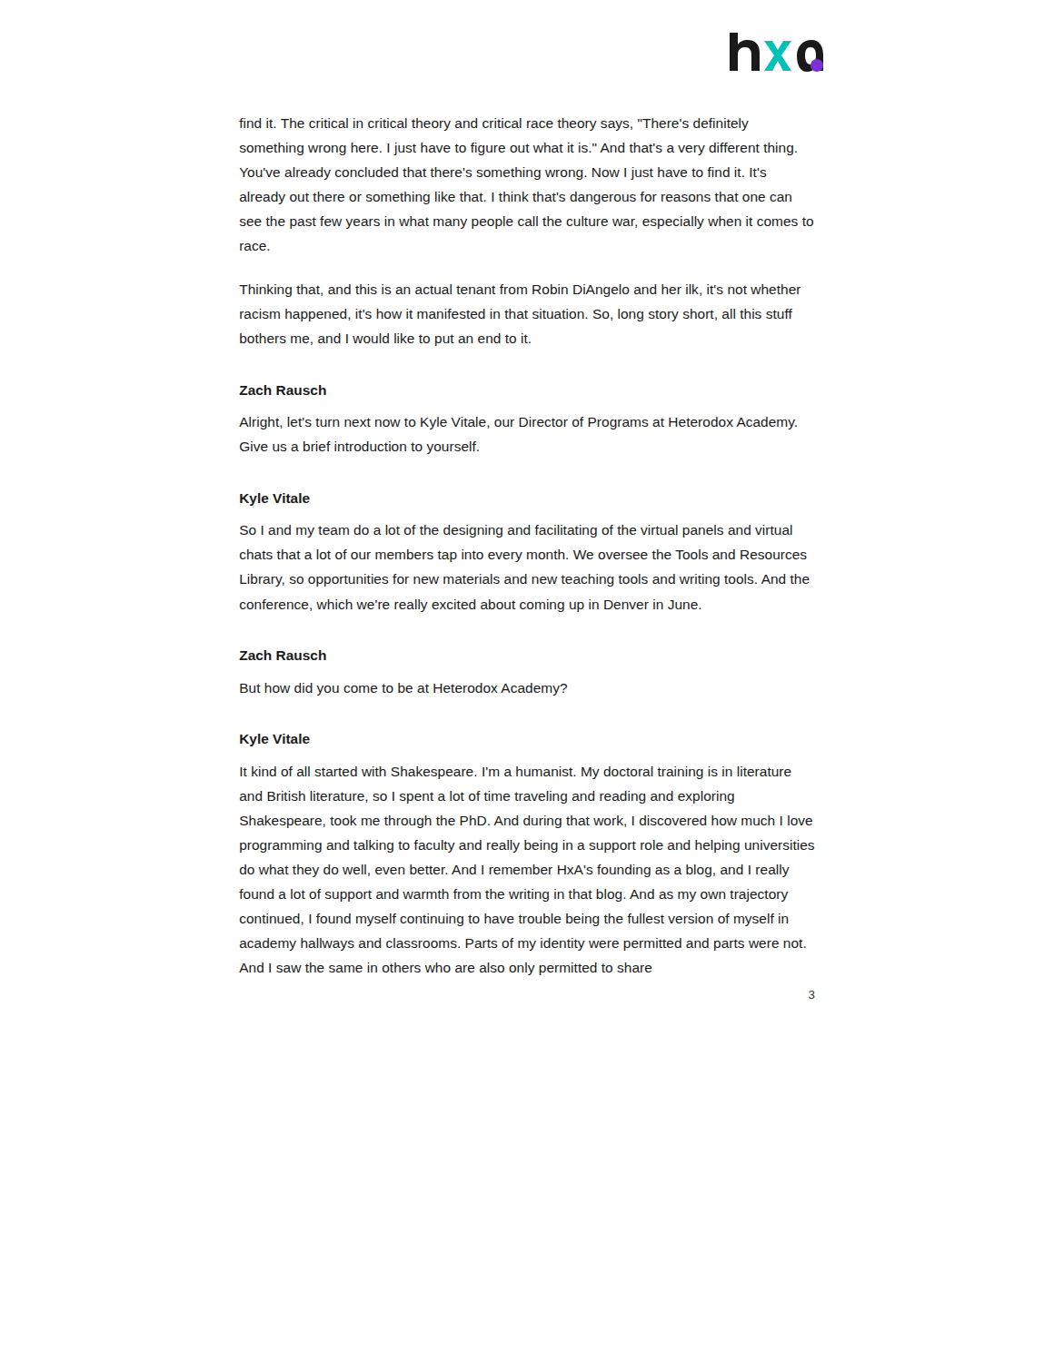find it. The critical in critical theory and critical race theory says, "There's definitely something wrong here. I just have to figure out what it is." And that's a very different thing. You've already concluded that there's something wrong. Now I just have to find it. It's already out there or something like that. I think that's dangerous for reasons that one can see the past few years in what many people call the culture war, especially when it comes to race.
Thinking that, and this is an actual tenant from Robin DiAngelo and her ilk, it's not whether racism happened, it's how it manifested in that situation. So, long story short, all this stuff bothers me, and I would like to put an end to it.
Zach Rausch
Alright, let's turn next now to Kyle Vitale, our Director of Programs at Heterodox Academy. Give us a brief introduction to yourself.
Kyle Vitale
So I and my team do a lot of the designing and facilitating of the virtual panels and virtual chats that a lot of our members tap into every month. We oversee the Tools and Resources Library, so opportunities for new materials and new teaching tools and writing tools. And the conference, which we're really excited about coming up in Denver in June.
Zach Rausch
But how did you come to be at Heterodox Academy?
Kyle Vitale
It kind of all started with Shakespeare. I'm a humanist. My doctoral training is in literature and British literature, so I spent a lot of time traveling and reading and exploring Shakespeare, took me through the PhD. And during that work, I discovered how much I love programming and talking to faculty and really being in a support role and helping universities do what they do well, even better. And I remember HxA's founding as a blog, and I really found a lot of support and warmth from the writing in that blog. And as my own trajectory continued, I found myself continuing to have trouble being the fullest version of myself in academy hallways and classrooms. Parts of my identity were permitted and parts were not. And I saw the same in others who are also only permitted to share
3